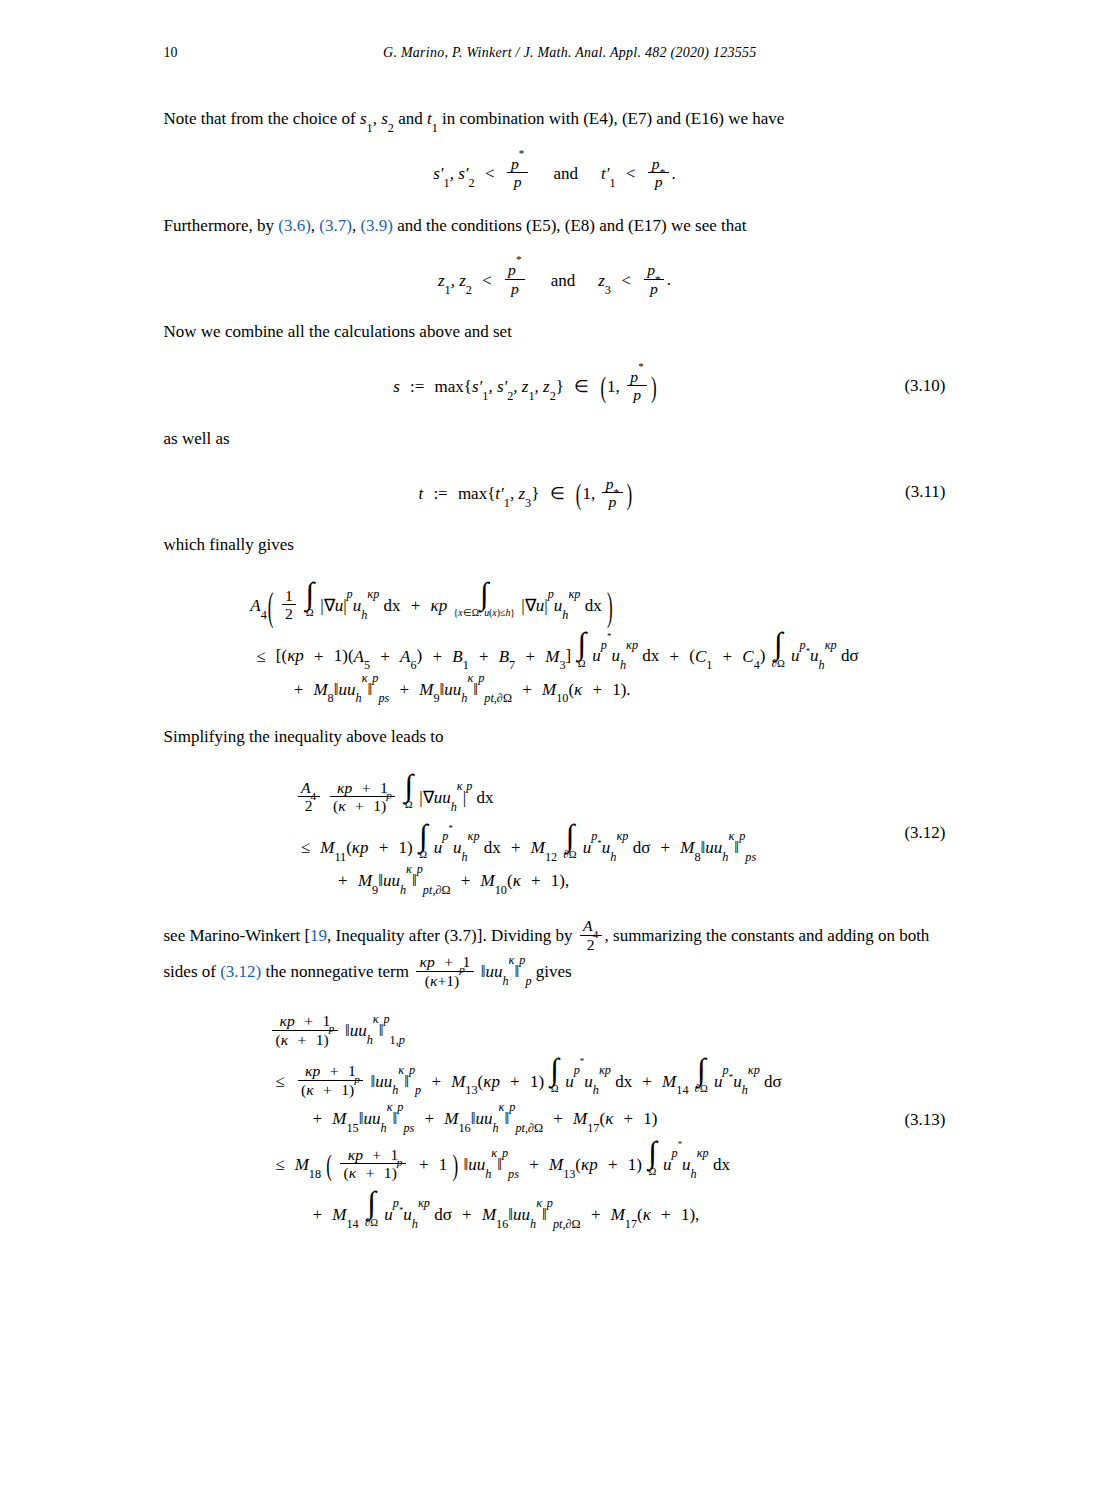10 G. Marino, P. Winkert / J. Math. Anal. Appl. 482 (2020) 123555
Note that from the choice of s1, s2 and t1 in combination with (E4), (E7) and (E16) we have
s′1, s′2 < p*p and t′1 < p*p.
Furthermore, by (3.6), (3.7), (3.9) and the conditions (E5), (E8) and (E17) we see that
z1, z2 < p*p and z3 < p*p.
Now we combine all the calculations above and set
s := max{s′1, s′2, z1, z2} ∈ (1, p*p)
(3.10)
as well as
t := max{t′1, z3} ∈ (1, p*p)
(3.11)
which finally gives
A4( 12 ∫Ω |∇u|puhκp dx + κp ∫{x∈Ω: u(x)≤h} |∇u|puhκp dx ) ≤ [(κp + 1)(A5 + A6) + B1 + B7 + M3] ∫Ω up*uhκp dx + (C1 + C4) ∫∂Ω up*uhκp dσ + M8‖uuhκ‖pps + M9‖uuhκ‖ppt,∂Ω + M10(κ + 1).
Simplifying the inequality above leads to
A42 κp + 1(κ + 1)p ∫Ω |∇uuhκ|p dx ≤ M11(κp + 1) ∫Ω up*uhκp dx + M12 ∫∂Ω up*uhκp dσ + M8‖uuhκ‖pps + M9‖uuhκ‖ppt,∂Ω + M10(κ + 1),
(3.12)
see Marino-Winkert [19, Inequality after (3.7)]. Dividing by A42, summarizing the constants and adding on both sides of (3.12) the nonnegative term κp + 1(κ+1)p ‖uuhκ‖pp gives
κp + 1(κ + 1)p ‖uuhκ‖p1,p ≤ κp + 1(κ + 1)p ‖uuhκ‖pp + M13(κp + 1) ∫Ω up*uhκp dx + M14 ∫∂Ω up*uhκp dσ + M15‖uuhκ‖pps + M16‖uuhκ‖ppt,∂Ω + M17(κ + 1) ≤ M18 ( κp + 1(κ + 1)p + 1 ) ‖uuhκ‖pps + M13(κp + 1) ∫Ω up*uhκp dx + M14 ∫∂Ω up*uhκp dσ + M16‖uuhκ‖ppt,∂Ω + M17(κ + 1),
(3.13)